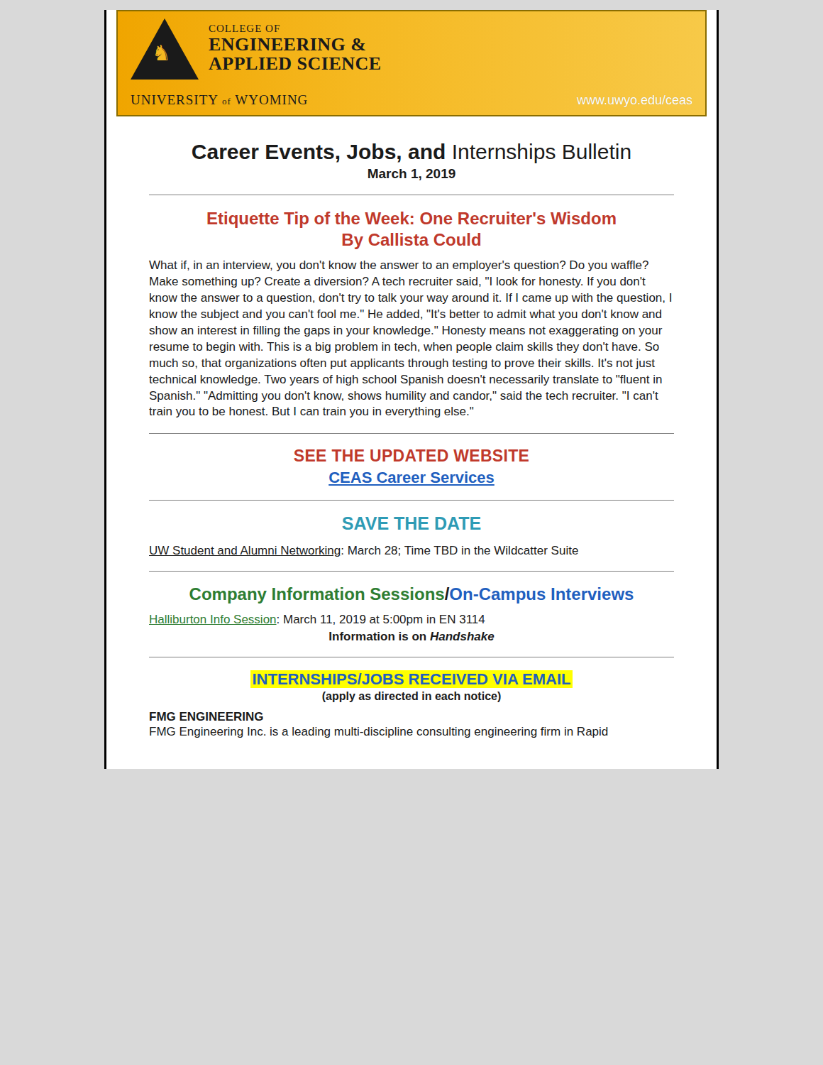♞
COLLEGE OF
ENGINEERING &
APPLIED SCIENCE
UNIVERSITY of WYOMING
www.uwyo.edu/ceas
Career Events, Jobs, and Internships Bulletin
March 1, 2019
Etiquette Tip of the Week: One Recruiter's Wisdom
By Callista Could
What if, in an interview, you don't know the answer to an employer's question? Do you waffle? Make something up? Create a diversion? A tech recruiter said, "I look for honesty. If you don't know the answer to a question, don't try to talk your way around it. If I came up with the question, I know the subject and you can't fool me." He added, "It's better to admit what you don't know and show an interest in filling the gaps in your knowledge." Honesty means not exaggerating on your resume to begin with. This is a big problem in tech, when people claim skills they don't have. So much so, that organizations often put applicants through testing to prove their skills. It's not just technical knowledge. Two years of high school Spanish doesn't necessarily translate to "fluent in Spanish." "Admitting you don't know, shows humility and candor," said the tech recruiter. "I can't train you to be honest. But I can train you in everything else."
SEE THE UPDATED WEBSITE
CEAS Career Services
SAVE THE DATE
UW Student and Alumni Networking: March 28; Time TBD in the Wildcatter Suite
Company Information Sessions/On-Campus Interviews
Halliburton Info Session: March 11, 2019 at 5:00pm in EN 3114
Information is on Handshake
INTERNSHIPS/JOBS RECEIVED VIA EMAIL
(apply as directed in each notice)
FMG ENGINEERING
FMG Engineering Inc. is a leading multi-discipline consulting engineering firm in Rapid